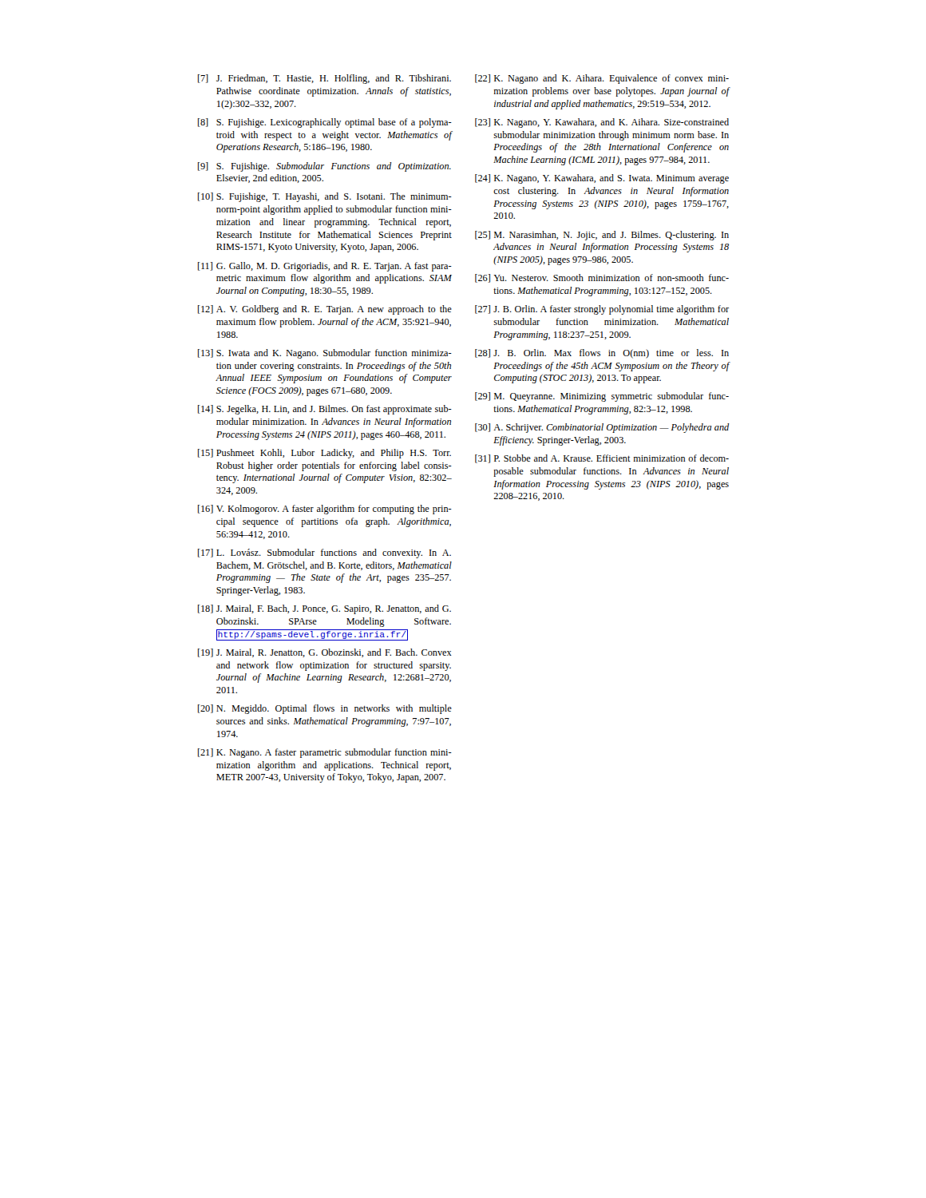[7] J. Friedman, T. Hastie, H. Holfling, and R. Tibshirani. Pathwise coordinate optimization. Annals of statistics, 1(2):302–332, 2007.
[8] S. Fujishige. Lexicographically optimal base of a polymatroid with respect to a weight vector. Mathematics of Operations Research, 5:186–196, 1980.
[9] S. Fujishige. Submodular Functions and Optimization. Elsevier, 2nd edition, 2005.
[10] S. Fujishige, T. Hayashi, and S. Isotani. The minimum-norm-point algorithm applied to submodular function minimization and linear programming. Technical report, Research Institute for Mathematical Sciences Preprint RIMS-1571, Kyoto University, Kyoto, Japan, 2006.
[11] G. Gallo, M. D. Grigoriadis, and R. E. Tarjan. A fast parametric maximum flow algorithm and applications. SIAM Journal on Computing, 18:30–55, 1989.
[12] A. V. Goldberg and R. E. Tarjan. A new approach to the maximum flow problem. Journal of the ACM, 35:921–940, 1988.
[13] S. Iwata and K. Nagano. Submodular function minimization under covering constraints. In Proceedings of the 50th Annual IEEE Symposium on Foundations of Computer Science (FOCS 2009), pages 671–680, 2009.
[14] S. Jegelka, H. Lin, and J. Bilmes. On fast approximate submodular minimization. In Advances in Neural Information Processing Systems 24 (NIPS 2011), pages 460–468, 2011.
[15] Pushmeet Kohli, Lubor Ladicky, and Philip H.S. Torr. Robust higher order potentials for enforcing label consistency. International Journal of Computer Vision, 82:302–324, 2009.
[16] V. Kolmogorov. A faster algorithm for computing the principal sequence of partitions ofa graph. Algorithmica, 56:394–412, 2010.
[17] L. Lovász. Submodular functions and convexity. In A. Bachem, M. Grötschel, and B. Korte, editors, Mathematical Programming — The State of the Art, pages 235–257. Springer-Verlag, 1983.
[18] J. Mairal, F. Bach, J. Ponce, G. Sapiro, R. Jenatton, and G. Obozinski. SPArse Modeling Software. http://spams-devel.gforge.inria.fr/
[19] J. Mairal, R. Jenatton, G. Obozinski, and F. Bach. Convex and network flow optimization for structured sparsity. Journal of Machine Learning Research, 12:2681–2720, 2011.
[20] N. Megiddo. Optimal flows in networks with multiple sources and sinks. Mathematical Programming, 7:97–107, 1974.
[21] K. Nagano. A faster parametric submodular function minimization algorithm and applications. Technical report, METR 2007-43, University of Tokyo, Tokyo, Japan, 2007.
[22] K. Nagano and K. Aihara. Equivalence of convex minimization problems over base polytopes. Japan journal of industrial and applied mathematics, 29:519–534, 2012.
[23] K. Nagano, Y. Kawahara, and K. Aihara. Size-constrained submodular minimization through minimum norm base. In Proceedings of the 28th International Conference on Machine Learning (ICML 2011), pages 977–984, 2011.
[24] K. Nagano, Y. Kawahara, and S. Iwata. Minimum average cost clustering. In Advances in Neural Information Processing Systems 23 (NIPS 2010), pages 1759–1767, 2010.
[25] M. Narasimhan, N. Jojic, and J. Bilmes. Q-clustering. In Advances in Neural Information Processing Systems 18 (NIPS 2005), pages 979–986, 2005.
[26] Yu. Nesterov. Smooth minimization of non-smooth functions. Mathematical Programming, 103:127–152, 2005.
[27] J. B. Orlin. A faster strongly polynomial time algorithm for submodular function minimization. Mathematical Programming, 118:237–251, 2009.
[28] J. B. Orlin. Max flows in O(nm) time or less. In Proceedings of the 45th ACM Symposium on the Theory of Computing (STOC 2013), 2013. To appear.
[29] M. Queyranne. Minimizing symmetric submodular functions. Mathematical Programming, 82:3–12, 1998.
[30] A. Schrijver. Combinatorial Optimization — Polyhedra and Efficiency. Springer-Verlag, 2003.
[31] P. Stobbe and A. Krause. Efficient minimization of decomposable submodular functions. In Advances in Neural Information Processing Systems 23 (NIPS 2010), pages 2208–2216, 2010.